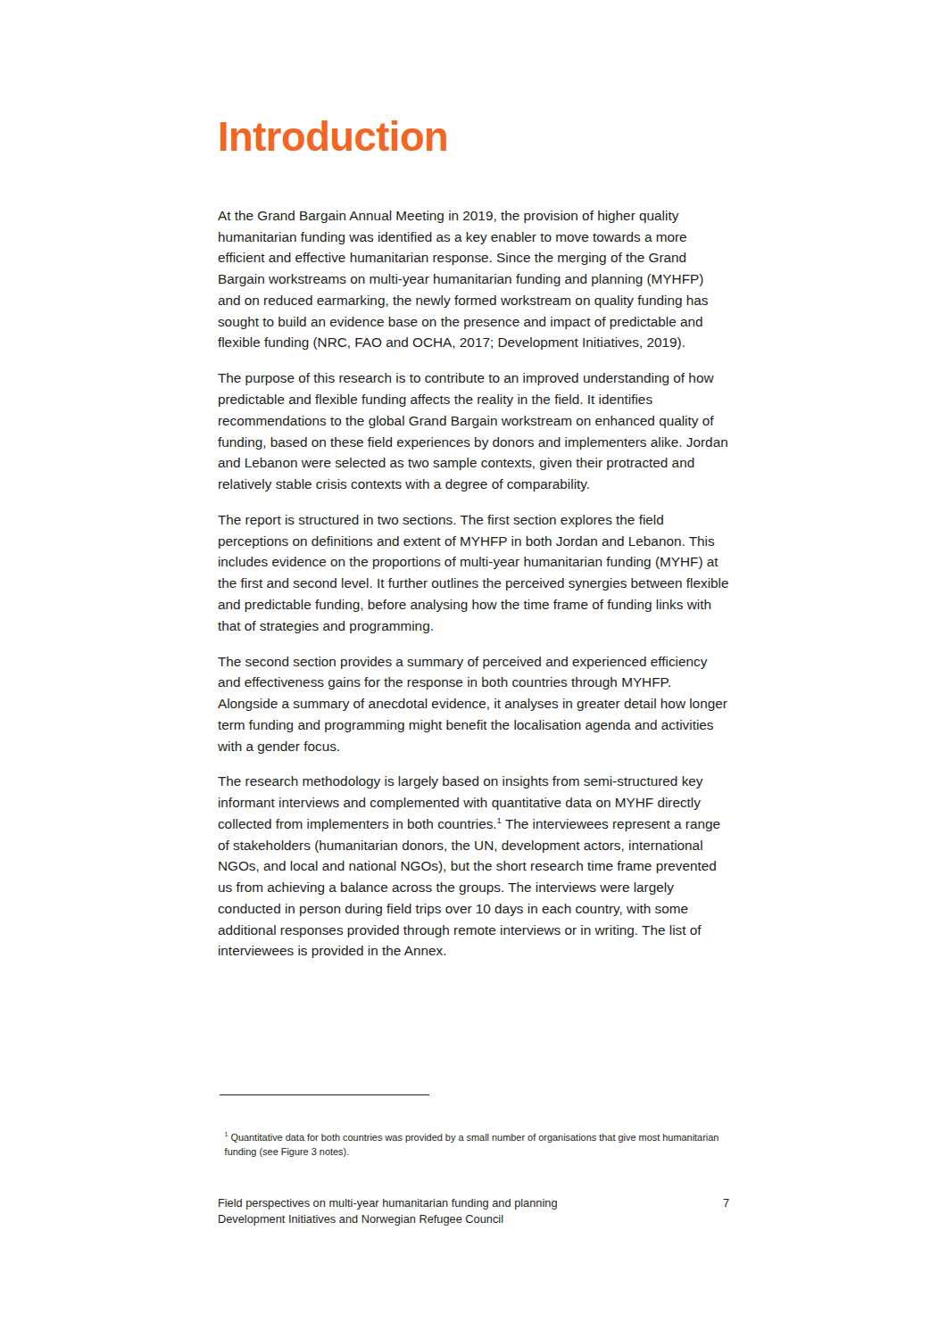Introduction
At the Grand Bargain Annual Meeting in 2019, the provision of higher quality humanitarian funding was identified as a key enabler to move towards a more efficient and effective humanitarian response. Since the merging of the Grand Bargain workstreams on multi-year humanitarian funding and planning (MYHFP) and on reduced earmarking, the newly formed workstream on quality funding has sought to build an evidence base on the presence and impact of predictable and flexible funding (NRC, FAO and OCHA, 2017; Development Initiatives, 2019).
The purpose of this research is to contribute to an improved understanding of how predictable and flexible funding affects the reality in the field. It identifies recommendations to the global Grand Bargain workstream on enhanced quality of funding, based on these field experiences by donors and implementers alike. Jordan and Lebanon were selected as two sample contexts, given their protracted and relatively stable crisis contexts with a degree of comparability.
The report is structured in two sections. The first section explores the field perceptions on definitions and extent of MYHFP in both Jordan and Lebanon. This includes evidence on the proportions of multi-year humanitarian funding (MYHF) at the first and second level. It further outlines the perceived synergies between flexible and predictable funding, before analysing how the time frame of funding links with that of strategies and programming.
The second section provides a summary of perceived and experienced efficiency and effectiveness gains for the response in both countries through MYHFP. Alongside a summary of anecdotal evidence, it analyses in greater detail how longer term funding and programming might benefit the localisation agenda and activities with a gender focus.
The research methodology is largely based on insights from semi-structured key informant interviews and complemented with quantitative data on MYHF directly collected from implementers in both countries.1 The interviewees represent a range of stakeholders (humanitarian donors, the UN, development actors, international NGOs, and local and national NGOs), but the short research time frame prevented us from achieving a balance across the groups. The interviews were largely conducted in person during field trips over 10 days in each country, with some additional responses provided through remote interviews or in writing. The list of interviewees is provided in the Annex.
1 Quantitative data for both countries was provided by a small number of organisations that give most humanitarian funding (see Figure 3 notes).
Field perspectives on multi-year humanitarian funding and planning
Development Initiatives and Norwegian Refugee Council
7